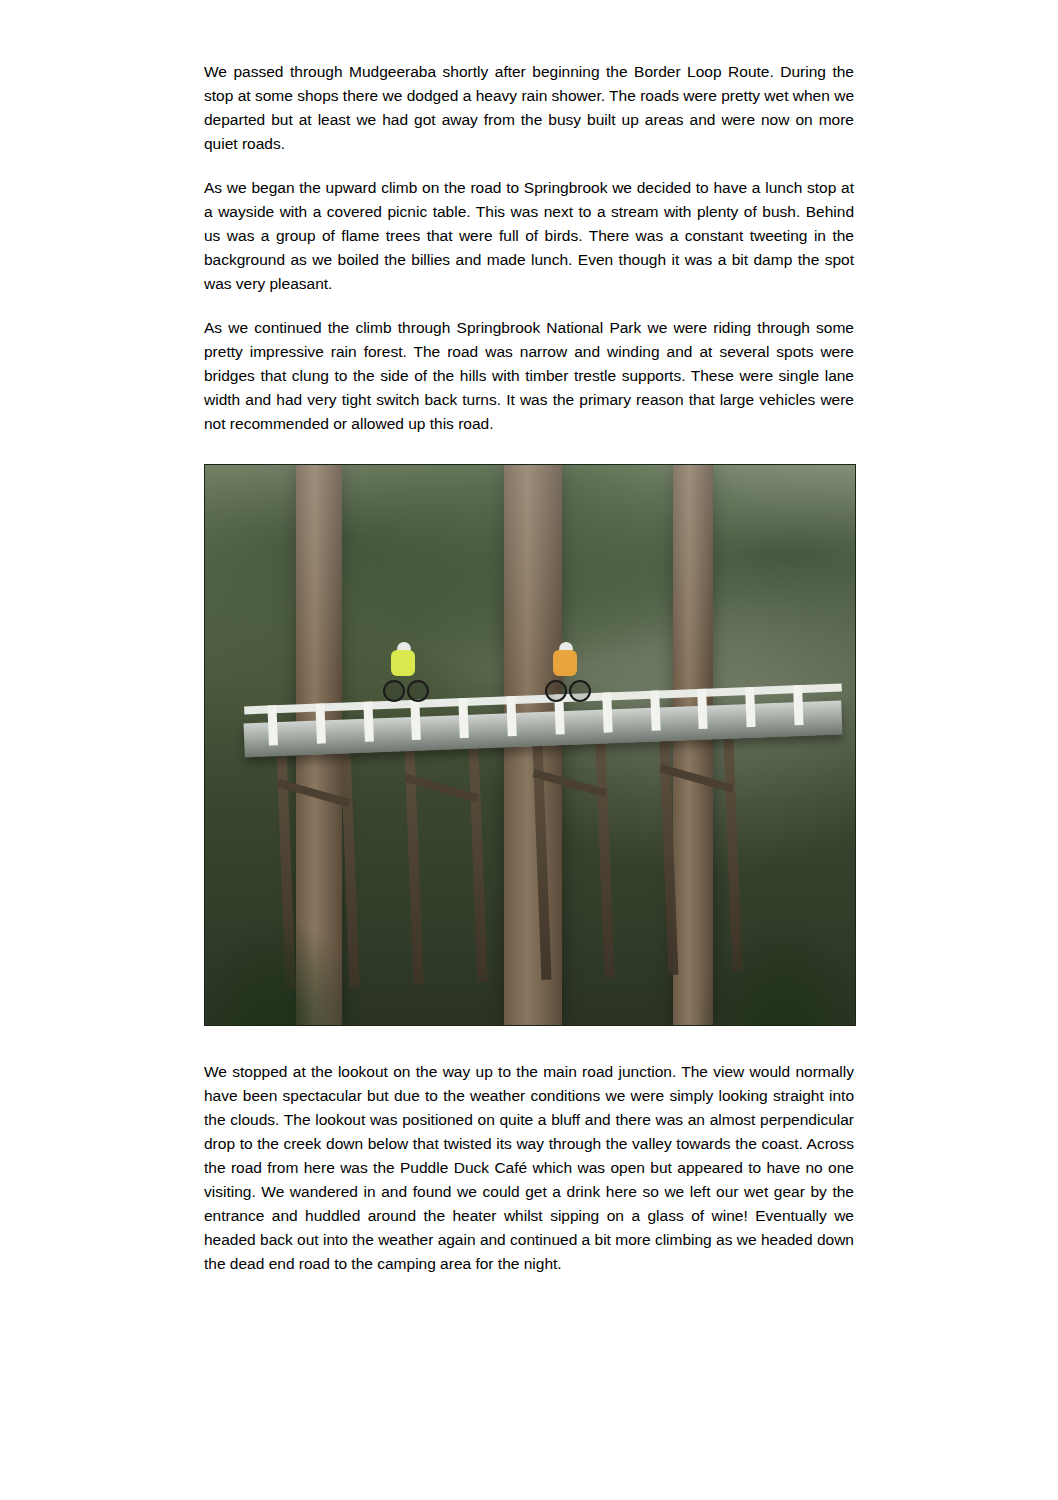We passed through Mudgeeraba shortly after beginning the Border Loop Route. During the stop at some shops there we dodged a heavy rain shower. The roads were pretty wet when we departed but at least we had got away from the busy built up areas and were now on more quiet roads.
As we began the upward climb on the road to Springbrook we decided to have a lunch stop at a wayside with a covered picnic table. This was next to a stream with plenty of bush. Behind us was a group of flame trees that were full of birds. There was a constant tweeting in the background as we boiled the billies and made lunch. Even though it was a bit damp the spot was very pleasant.
As we continued the climb through Springbrook National Park we were riding through some pretty impressive rain forest. The road was narrow and winding and at several spots were bridges that clung to the side of the hills with timber trestle supports. These were single lane width and had very tight switch back turns. It was the primary reason that large vehicles were not recommended or allowed up this road.
We stopped at the lookout on the way up to the main road junction. The view would normally have been spectacular but due to the weather conditions we were simply looking straight into the clouds. The lookout was positioned on quite a bluff and there was an almost perpendicular drop to the creek down below that twisted its way through the valley towards the coast. Across the road from here was the Puddle Duck Café which was open but appeared to have no one visiting. We wandered in and found we could get a drink here so we left our wet gear by the entrance and huddled around the heater whilst sipping on a glass of wine! Eventually we headed back out into the weather again and continued a bit more climbing as we headed down the dead end road to the camping area for the night.